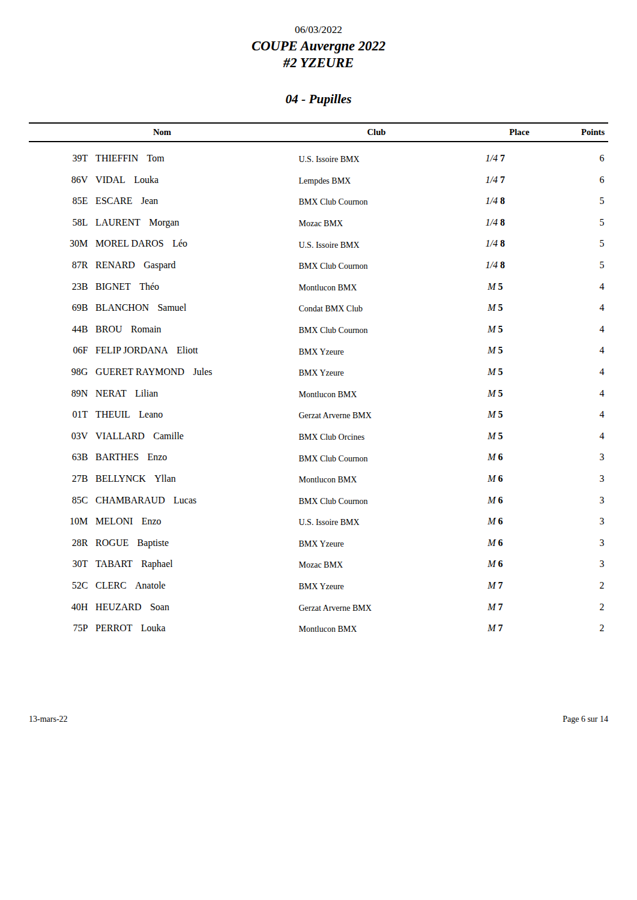06/03/2022
COUPE Auvergne 2022
#2 YZEURE
04 - Pupilles
| Nom | Club | Place | Points |
| --- | --- | --- | --- |
| 39T | THIEFFIN Tom | U.S. Issoire BMX | 1/4 7 | 6 |
| 86V | VIDAL Louka | Lempdes BMX | 1/4 7 | 6 |
| 85E | ESCARE Jean | BMX Club Cournon | 1/4 8 | 5 |
| 58L | LAURENT Morgan | Mozac BMX | 1/4 8 | 5 |
| 30M | MOREL DAROS Léo | U.S. Issoire BMX | 1/4 8 | 5 |
| 87R | RENARD Gaspard | BMX Club Cournon | 1/4 8 | 5 |
| 23B | BIGNET Théo | Montlucon BMX | M 5 | 4 |
| 69B | BLANCHON Samuel | Condat BMX Club | M 5 | 4 |
| 44B | BROU Romain | BMX Club Cournon | M 5 | 4 |
| 06F | FELIP JORDANA Eliott | BMX Yzeure | M 5 | 4 |
| 98G | GUERET RAYMOND Jules | BMX Yzeure | M 5 | 4 |
| 89N | NERAT Lilian | Montlucon BMX | M 5 | 4 |
| 01T | THEUIL Leano | Gerzat Arverne BMX | M 5 | 4 |
| 03V | VIALLARD Camille | BMX Club Orcines | M 5 | 4 |
| 63B | BARTHES Enzo | BMX Club Cournon | M 6 | 3 |
| 27B | BELLYNCK Yllan | Montlucon BMX | M 6 | 3 |
| 85C | CHAMBARAUD Lucas | BMX Club Cournon | M 6 | 3 |
| 10M | MELONI Enzo | U.S. Issoire BMX | M 6 | 3 |
| 28R | ROGUE Baptiste | BMX Yzeure | M 6 | 3 |
| 30T | TABART Raphael | Mozac BMX | M 6 | 3 |
| 52C | CLERC Anatole | BMX Yzeure | M 7 | 2 |
| 40H | HEUZARD Soan | Gerzat Arverne BMX | M 7 | 2 |
| 75P | PERROT Louka | Montlucon BMX | M 7 | 2 |
13-mars-22 Page 6 sur 14